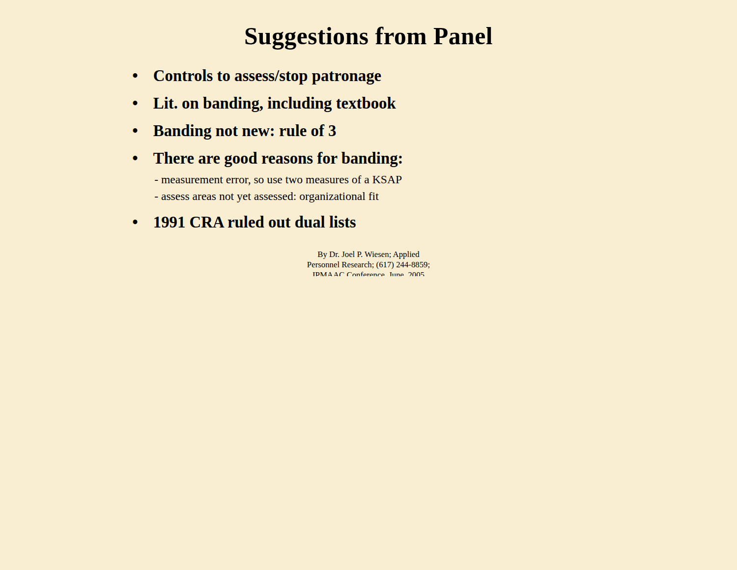Suggestions from Panel
Controls to assess/stop patronage
Lit. on banding, including textbook
Banding not new: rule of 3
There are good reasons for banding:
- measurement error, so use two measures of a KSAP
- assess areas not yet assessed: organizational fit
1991 CRA ruled out dual lists
By Dr. Joel P. Wiesen; Applied
Personnel Research; (617) 244-8859;
IPMAAC Conference, June, 2005